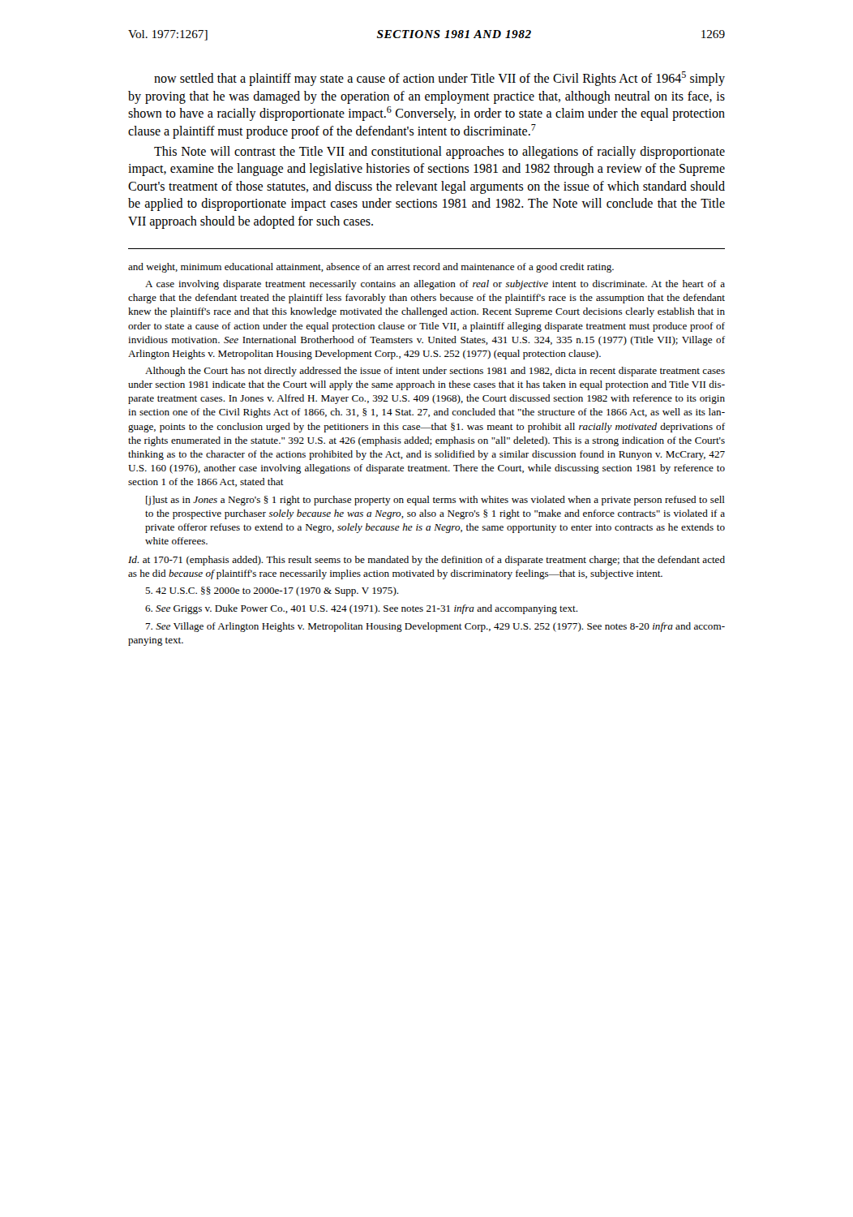Vol. 1977:1267] SECTIONS 1981 AND 1982 1269
now settled that a plaintiff may state a cause of action under Title VII of the Civil Rights Act of 19645 simply by proving that he was damaged by the operation of an employment practice that, although neutral on its face, is shown to have a racially disproportionate impact.6 Conversely, in order to state a claim under the equal protection clause a plaintiff must produce proof of the defendant's intent to discriminate.7
This Note will contrast the Title VII and constitutional approaches to allegations of racially disproportionate impact, examine the language and legislative histories of sections 1981 and 1982 through a review of the Supreme Court's treatment of those statutes, and discuss the relevant legal arguments on the issue of which standard should be applied to disproportionate impact cases under sections 1981 and 1982. The Note will conclude that the Title VII approach should be adopted for such cases.
and weight, minimum educational attainment, absence of an arrest record and maintenance of a good credit rating.
A case involving disparate treatment necessarily contains an allegation of real or subjective intent to discriminate. At the heart of a charge that the defendant treated the plaintiff less favorably than others because of the plaintiff's race is the assumption that the defendant knew the plaintiff's race and that this knowledge motivated the challenged action. Recent Supreme Court decisions clearly establish that in order to state a cause of action under the equal protection clause or Title VII, a plaintiff alleging disparate treatment must produce proof of invidious motivation. See International Brotherhood of Teamsters v. United States, 431 U.S. 324, 335 n.15 (1977) (Title VII); Village of Arlington Heights v. Metropolitan Housing Development Corp., 429 U.S. 252 (1977) (equal protection clause).
Although the Court has not directly addressed the issue of intent under sections 1981 and 1982, dicta in recent disparate treatment cases under section 1981 indicate that the Court will apply the same approach in these cases that it has taken in equal protection and Title VII disparate treatment cases. In Jones v. Alfred H. Mayer Co., 392 U.S. 409 (1968), the Court discussed section 1982 with reference to its origin in section one of the Civil Rights Act of 1866, ch. 31, § 1, 14 Stat. 27, and concluded that "the structure of the 1866 Act, as well as its language, points to the conclusion urged by the petitioners in this case—that §1. was meant to prohibit all racially motivated deprivations of the rights enumerated in the statute." 392 U.S. at 426 (emphasis added; emphasis on "all" deleted). This is a strong indication of the Court's thinking as to the character of the actions prohibited by the Act, and is solidified by a similar discussion found in Runyon v. McCrary, 427 U.S. 160 (1976), another case involving allegations of disparate treatment. There the Court, while discussing section 1981 by reference to section 1 of the 1866 Act, stated that
[j]ust as in Jones a Negro's § 1 right to purchase property on equal terms with whites was violated when a private person refused to sell to the prospective purchaser solely because he was a Negro, so also a Negro's § 1 right to "make and enforce contracts" is violated if a private offeror refuses to extend to a Negro, solely because he is a Negro, the same opportunity to enter into contracts as he extends to white offerees.
Id. at 170-71 (emphasis added). This result seems to be mandated by the definition of a disparate treatment charge; that the defendant acted as he did because of plaintiff's race necessarily implies action motivated by discriminatory feelings—that is, subjective intent.
5. 42 U.S.C. §§ 2000e to 2000e-17 (1970 & Supp. V 1975).
6. See Griggs v. Duke Power Co., 401 U.S. 424 (1971). See notes 21-31 infra and accompanying text.
7. See Village of Arlington Heights v. Metropolitan Housing Development Corp., 429 U.S. 252 (1977). See notes 8-20 infra and accompanying text.